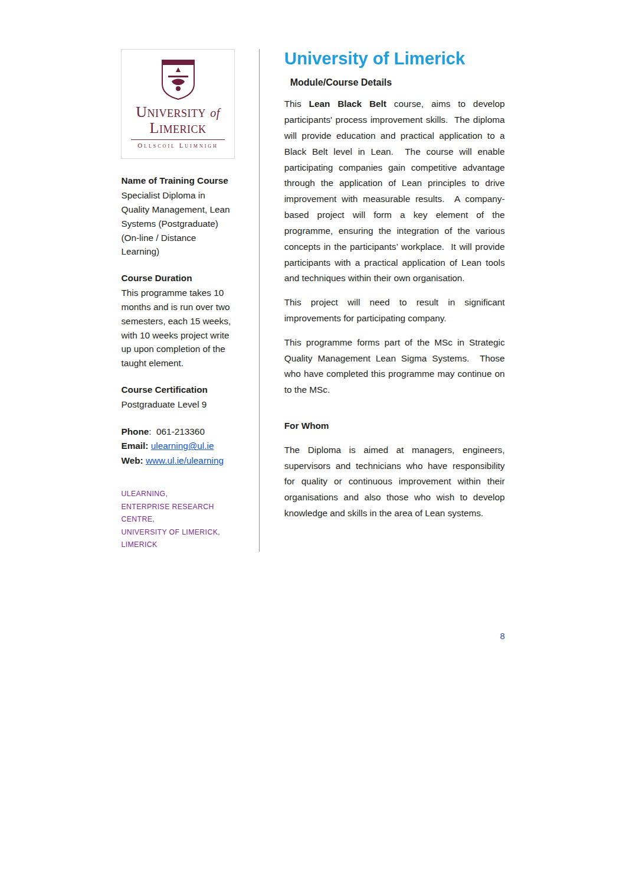University of Limerick
Ollscoil Luimnigh
Name of Training Course
Specialist Diploma in Quality Management, Lean Systems (Postgraduate)
(On-line / Distance Learning)
Course Duration
This programme takes 10 months and is run over two semesters, each 15 weeks, with 10 weeks project write up upon completion of the taught element.
Course Certification
Postgraduate Level 9
Phone: 061-213360
Email: ulearning@ul.ie
Web: www.ul.ie/ulearning
ULEARNING,
ENTERPRISE RESEARCH CENTRE,
UNIVERSITY OF LIMERICK,
LIMERICK
University of Limerick
Module/Course Details
This Lean Black Belt course, aims to develop participants' process improvement skills. The diploma will provide education and practical application to a Black Belt level in Lean. The course will enable participating companies gain competitive advantage through the application of Lean principles to drive improvement with measurable results. A company-based project will form a key element of the programme, ensuring the integration of the various concepts in the participants’ workplace. It will provide participants with a practical application of Lean tools and techniques within their own organisation.
This project will need to result in significant improvements for participating company.
This programme forms part of the MSc in Strategic Quality Management Lean Sigma Systems. Those who have completed this programme may continue on to the MSc.
For Whom
The Diploma is aimed at managers, engineers, supervisors and technicians who have responsibility for quality or continuous improvement within their organisations and also those who wish to develop knowledge and skills in the area of Lean systems.
8